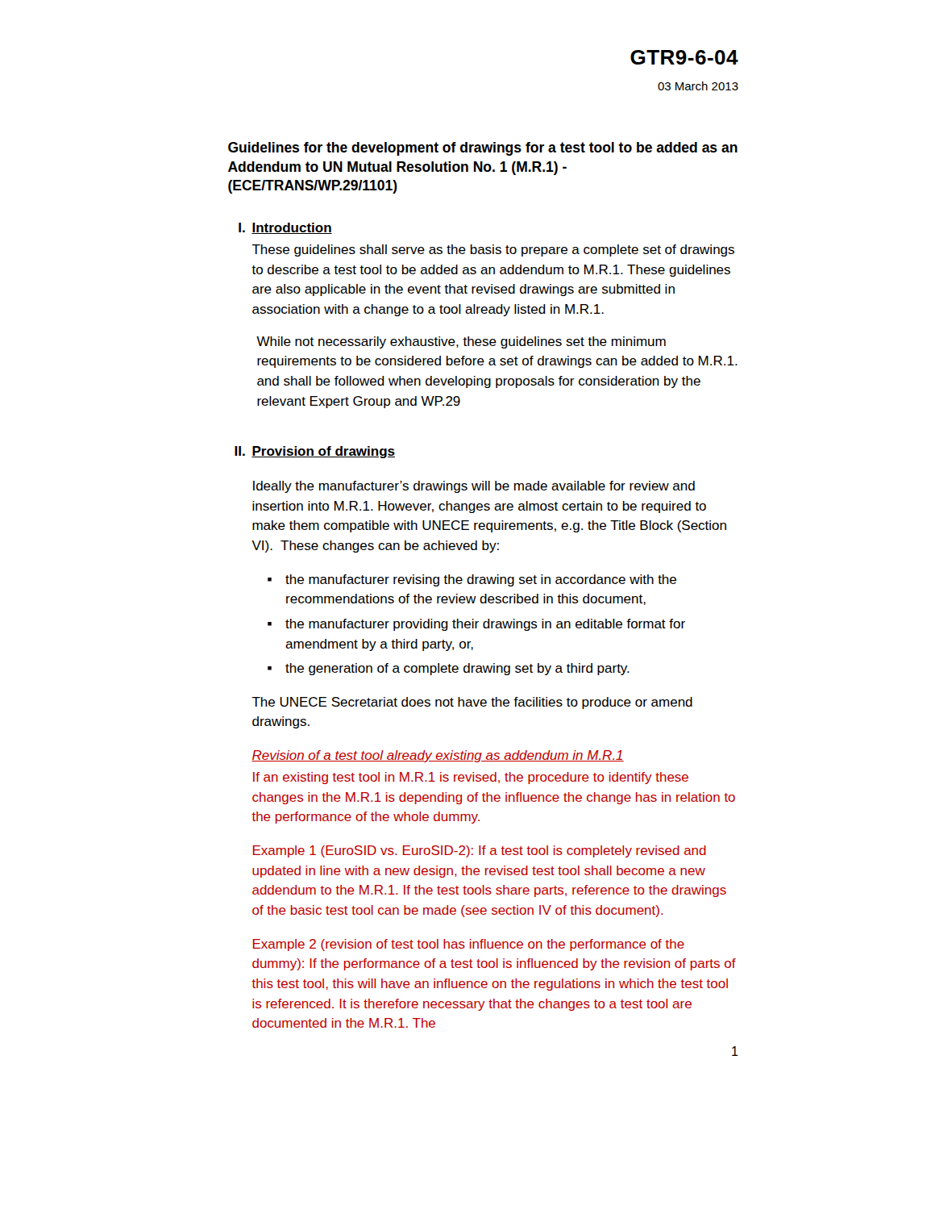GTR9-6-04
03 March 2013
Guidelines for the development of drawings for a test tool to be added as an
Addendum to UN Mutual Resolution No. 1 (M.R.1) - (ECE/TRANS/WP.29/1101)
I. Introduction
These guidelines shall serve as the basis to prepare a complete set of drawings to describe a test tool to be added as an addendum to M.R.1. These guidelines are also applicable in the event that revised drawings are submitted in association with a change to a tool already listed in M.R.1.
While not necessarily exhaustive, these guidelines set the minimum requirements to be considered before a set of drawings can be added to M.R.1. and shall be followed when developing proposals for consideration by the relevant Expert Group and WP.29
II. Provision of drawings
Ideally the manufacturer’s drawings will be made available for review and insertion into M.R.1. However, changes are almost certain to be required to make them compatible with UNECE requirements, e.g. the Title Block (Section VI). These changes can be achieved by:
the manufacturer revising the drawing set in accordance with the recommendations of the review described in this document,
the manufacturer providing their drawings in an editable format for amendment by a third party, or,
the generation of a complete drawing set by a third party.
The UNECE Secretariat does not have the facilities to produce or amend drawings.
Revision of a test tool already existing as addendum in M.R.1
If an existing test tool in M.R.1 is revised, the procedure to identify these changes in the M.R.1 is depending of the influence the change has in relation to the performance of the whole dummy.
Example 1 (EuroSID vs. EuroSID-2): If a test tool is completely revised and updated in line with a new design, the revised test tool shall become a new addendum to the M.R.1. If the test tools share parts, reference to the drawings of the basic test tool can be made (see section IV of this document).
Example 2 (revision of test tool has influence on the performance of the dummy): If the performance of a test tool is influenced by the revision of parts of this test tool, this will have an influence on the regulations in which the test tool is referenced. It is therefore necessary that the changes to a test tool are documented in the M.R.1. The
1